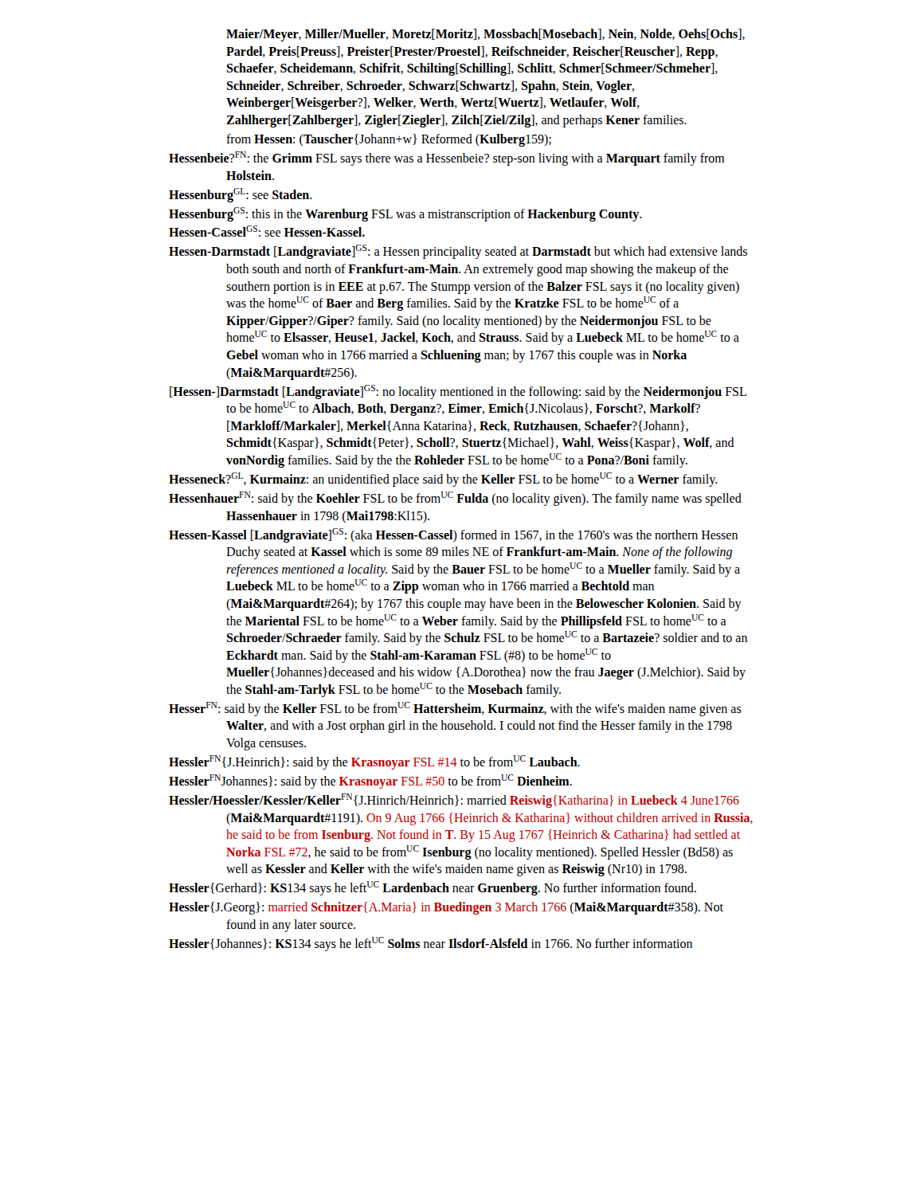Maier/Meyer, Miller/Mueller, Moretz[Moritz], Mossbach[Mosebach], Nein, Nolde, Oehs[Ochs], Pardel, Preis[Preuss], Preister[Prester/Proestel], Reifschneider, Reischer[Reuscher], Repp, Schaefer, Scheidemann, Schifrit, Schilting[Schilling], Schlitt, Schmer[Schmeer/Schmeher], Schneider, Schreiber, Schroeder, Schwarz[Schwartz], Spahn, Stein, Vogler, Weinberger[Weisgerber?], Welker, Werth, Wertz[Wuertz], Wetlaufer, Wolf, Zahlherger[Zahlberger], Zigler[Ziegler], Zilch[Ziel/Zilg], and perhaps Kener families.
from Hessen: (Tauscher{Johann+w} Reformed (Kulberg159);
Hessenbeie?FN: the Grimm FSL says there was a Hessenbeie? step-son living with a Marquart family from Holstein.
HessenburgGL: see Staden.
HessenburgGS: this in the Warenburg FSL was a mistranscription of Hackenburg County.
Hessen-CasselGS: see Hessen-Kassel.
Hessen-Darmstadt [Landgraviate]GS: a Hessen principality seated at Darmstadt but which had extensive lands both south and north of Frankfurt-am-Main. An extremely good map showing the makeup of the southern portion is in EEE at p.67. The Stumpp version of the Balzer FSL says it (no locality given) was the homeUC of Baer and Berg families. Said by the Kratzke FSL to be homeUC of a Kipper/Gipper?/Giper? family. Said (no locality mentioned) by the Neidermonjou FSL to be homeUC to Elsasser, Heuse1, Jackel, Koch, and Strauss. Said by a Luebeck ML to be homeUC to a Gebel woman who in 1766 married a Schluening man; by 1767 this couple was in Norka (Mai&Marquardt#256).
[Hessen-]Darmstadt [Landgraviate]GS: no locality mentioned in the following: said by the Neidermonjou FSL to be homeUC to Albach, Both, Derganz?, Eimer, Emich{J.Nicolaus}, Forscht?, Markolf?[Markloff/Markaler], Merkel{Anna Katarina}, Reck, Rutzhausen, Schaefer?{Johann}, Schmidt{Kaspar}, Schmidt{Peter}, Scholl?, Stuertz{Michael}, Wahl, Weiss{Kaspar}, Wolf, and vonNordig families. Said by the the Rohleder FSL to be homeUC to a Pona?/Boni family.
Hesseneck?GL, Kurmainz: an unidentified place said by the Keller FSL to be homeUC to a Werner family.
HessenhauerFN: said by the Koehler FSL to be fromUC Fulda (no locality given). The family name was spelled Hassenhauer in 1798 (Mai1798:Kl15).
Hessen-Kassel [Landgraviate]GS: (aka Hessen-Cassel) formed in 1567, in the 1760's was the northern Hessen Duchy seated at Kassel which is some 89 miles NE of Frankfurt-am-Main. None of the following references mentioned a locality. Said by the Bauer FSL to be homeUC to a Mueller family. Said by a Luebeck ML to be homeUC to a Zipp woman who in 1766 married a Bechtold man (Mai&Marquardt#264); by 1767 this couple may have been in the Belowescher Kolonien. Said by the Mariental FSL to be homeUC to a Weber family. Said by the Phillipsfeld FSL to homeUC to a Schroeder/Schraeder family. Said by the Schulz FSL to be homeUC to a Bartazeie? soldier and to an Eckhardt man. Said by the Stahl-am-Karaman FSL (#8) to be homeUC to Mueller{Johannes}deceased and his widow {A.Dorothea} now the frau Jaeger (J.Melchior). Said by the Stahl-am-Tarlyk FSL to be homeUC to the Mosebach family.
HesserFN: said by the Keller FSL to be fromUC Hattersheim, Kurmainz, with the wife's maiden name given as Walter, and with a Jost orphan girl in the household. I could not find the Hesser family in the 1798 Volga censuses.
HesslerFN{J.Heinrich}: said by the Krasnoyar FSL #14 to be fromUC Laubach.
HesslerFNJohannes}: said by the Krasnoyar FSL #50 to be fromUC Dienheim.
Hessler/Hoessler/Kessler/KellerFN{J.Hinrich/Heinrich}: married Reiswig{Katharina} in Luebeck 4 June1766 (Mai&Marquardt#1191). On 9 Aug 1766 {Heinrich & Katharina} without children arrived in Russia, he said to be from Isenburg. Not found in T. By 15 Aug 1767 {Heinrich & Catharina} had settled at Norka FSL #72, he said to be fromUC Isenburg (no locality mentioned). Spelled Hessler (Bd58) as well as Kessler and Keller with the wife's maiden name given as Reiswig (Nr10) in 1798.
Hessler{Gerhard}: KS134 says he leftUC Lardenbach near Gruenberg. No further information found.
Hessler{J.Georg}: married Schnitzer{A.Maria} in Buedingen 3 March 1766 (Mai&Marquardt#358). Not found in any later source.
Hessler{Johannes}: KS134 says he leftUC Solms near Ilsdorf-Alsfeld in 1766. No further information